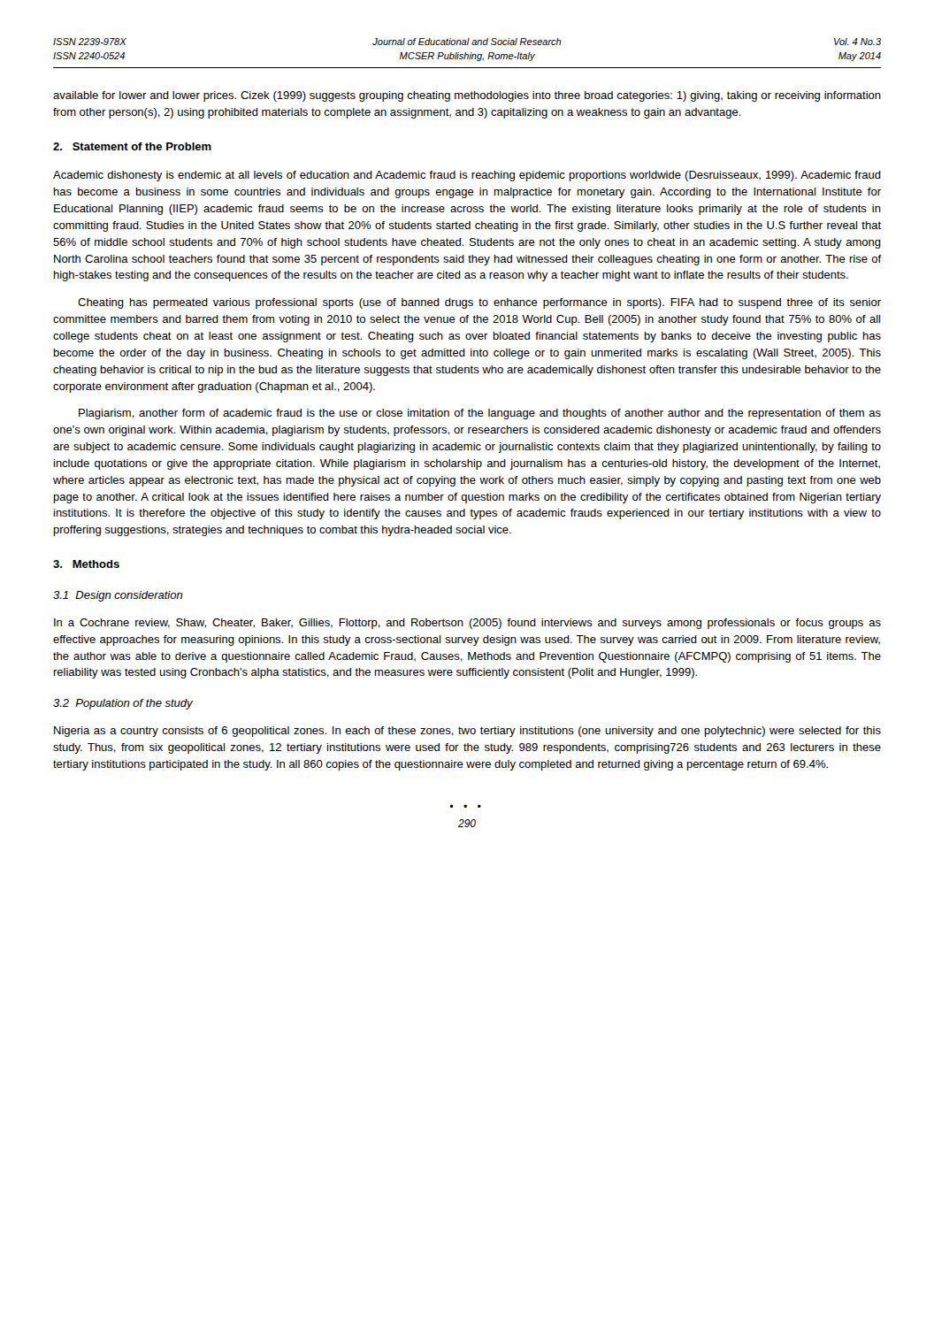| ISSN 2239-978X ISSN 2240-0524 | Journal of Educational and Social Research MCSER Publishing, Rome-Italy | Vol. 4 No.3 May 2014 |
available for lower and lower prices. Cizek (1999) suggests grouping cheating methodologies into three broad categories: 1) giving, taking or receiving information from other person(s), 2) using prohibited materials to complete an assignment, and 3) capitalizing on a weakness to gain an advantage.
2. Statement of the Problem
Academic dishonesty is endemic at all levels of education and Academic fraud is reaching epidemic proportions worldwide (Desruisseaux, 1999). Academic fraud has become a business in some countries and individuals and groups engage in malpractice for monetary gain. According to the International Institute for Educational Planning (IIEP) academic fraud seems to be on the increase across the world. The existing literature looks primarily at the role of students in committing fraud. Studies in the United States show that 20% of students started cheating in the first grade. Similarly, other studies in the U.S further reveal that 56% of middle school students and 70% of high school students have cheated. Students are not the only ones to cheat in an academic setting. A study among North Carolina school teachers found that some 35 percent of respondents said they had witnessed their colleagues cheating in one form or another. The rise of high-stakes testing and the consequences of the results on the teacher are cited as a reason why a teacher might want to inflate the results of their students.
Cheating has permeated various professional sports (use of banned drugs to enhance performance in sports). FIFA had to suspend three of its senior committee members and barred them from voting in 2010 to select the venue of the 2018 World Cup. Bell (2005) in another study found that 75% to 80% of all college students cheat on at least one assignment or test. Cheating such as over bloated financial statements by banks to deceive the investing public has become the order of the day in business. Cheating in schools to get admitted into college or to gain unmerited marks is escalating (Wall Street, 2005). This cheating behavior is critical to nip in the bud as the literature suggests that students who are academically dishonest often transfer this undesirable behavior to the corporate environment after graduation (Chapman et al., 2004).
Plagiarism, another form of academic fraud is the use or close imitation of the language and thoughts of another author and the representation of them as one's own original work. Within academia, plagiarism by students, professors, or researchers is considered academic dishonesty or academic fraud and offenders are subject to academic censure. Some individuals caught plagiarizing in academic or journalistic contexts claim that they plagiarized unintentionally, by failing to include quotations or give the appropriate citation. While plagiarism in scholarship and journalism has a centuries-old history, the development of the Internet, where articles appear as electronic text, has made the physical act of copying the work of others much easier, simply by copying and pasting text from one web page to another. A critical look at the issues identified here raises a number of question marks on the credibility of the certificates obtained from Nigerian tertiary institutions. It is therefore the objective of this study to identify the causes and types of academic frauds experienced in our tertiary institutions with a view to proffering suggestions, strategies and techniques to combat this hydra-headed social vice.
3. Methods
3.1 Design consideration
In a Cochrane review, Shaw, Cheater, Baker, Gillies, Flottorp, and Robertson (2005) found interviews and surveys among professionals or focus groups as effective approaches for measuring opinions. In this study a cross-sectional survey design was used. The survey was carried out in 2009. From literature review, the author was able to derive a questionnaire called Academic Fraud, Causes, Methods and Prevention Questionnaire (AFCMPQ) comprising of 51 items. The reliability was tested using Cronbach's alpha statistics, and the measures were sufficiently consistent (Polit and Hungler, 1999).
3.2 Population of the study
Nigeria as a country consists of 6 geopolitical zones. In each of these zones, two tertiary institutions (one university and one polytechnic) were selected for this study. Thus, from six geopolitical zones, 12 tertiary institutions were used for the study. 989 respondents, comprising726 students and 263 lecturers in these tertiary institutions participated in the study. In all 860 copies of the questionnaire were duly completed and returned giving a percentage return of 69.4%.
• • •
290